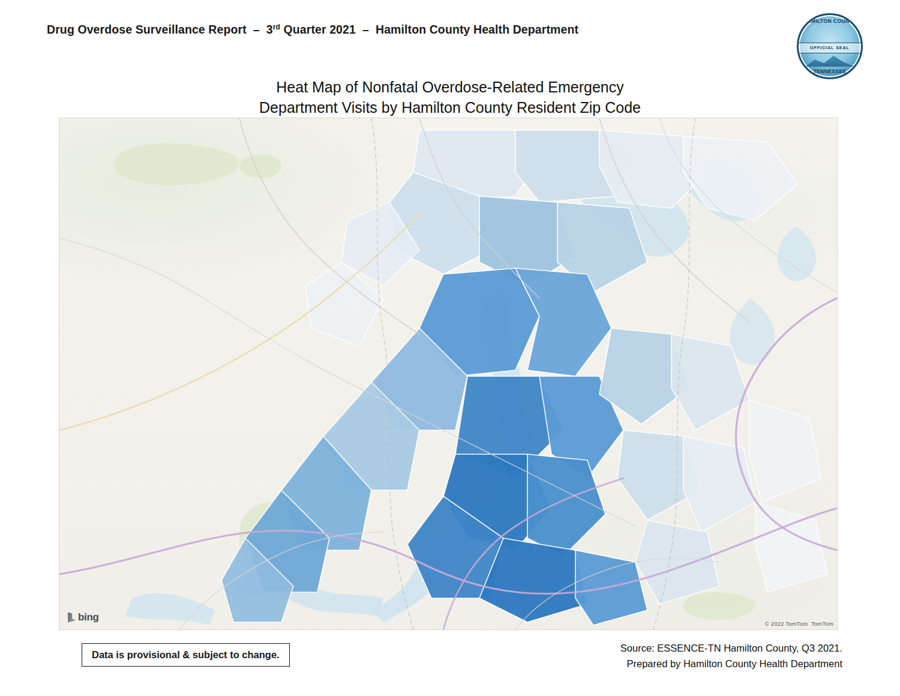Drug Overdose Surveillance Report – 3rd Quarter 2021 – Hamilton County Health Department
HAMILTON COUNTY TENNESSEE
OFFICIAL SEAL
Heat Map of Nonfatal Overdose-Related Emergency
Department Visits by Hamilton County Resident Zip Code
bing
© 2022 TomTom TomTom
Data is provisional & subject to change.
Source: ESSENCE-TN Hamilton County, Q3 2021.
Prepared by Hamilton County Health Department